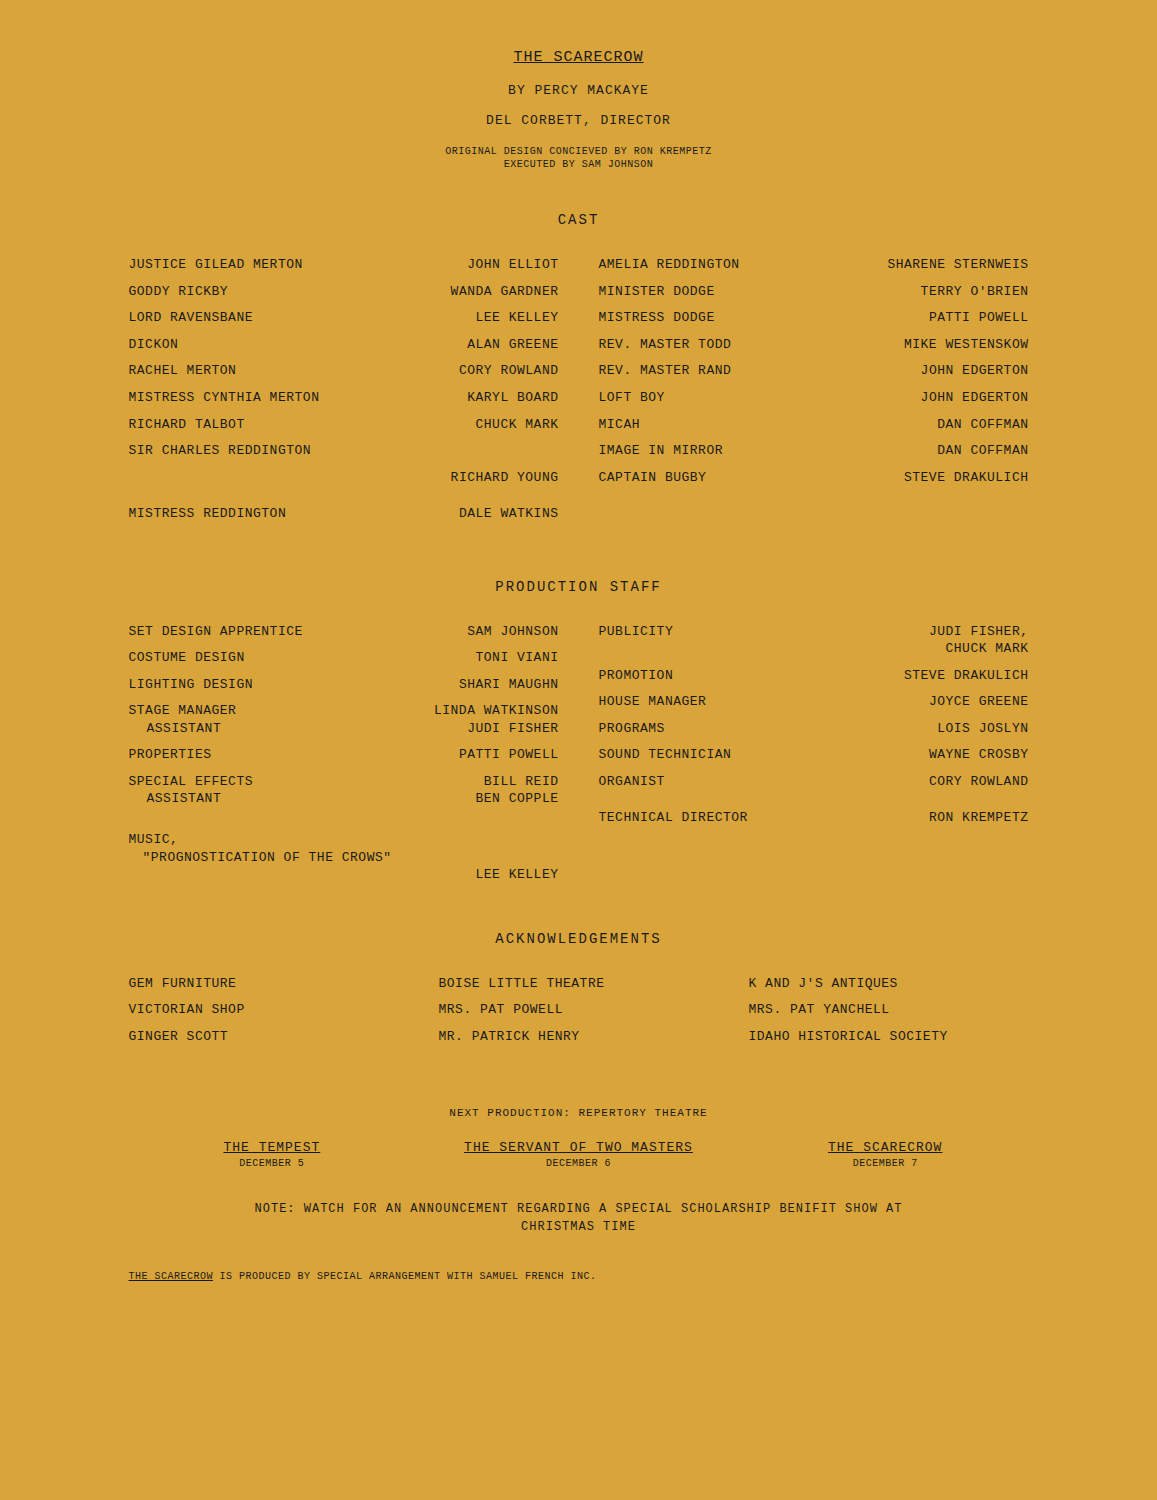THE SCARECROW
BY PERCY MACKAYE
DEL CORBETT, DIRECTOR
ORIGINAL DESIGN CONCIEVED BY RON KREMPETZ
EXECUTED BY SAM JOHNSON
CAST
| JUSTICE GILEAD MERTON | JOHN ELLIOT |
| GODDY RICKBY | WANDA GARDNER |
| LORD RAVENSBANE | LEE KELLEY |
| DICKON | ALAN GREENE |
| RACHEL MERTON | CORY ROWLAND |
| MISTRESS CYNTHIA MERTON | KARYL BOARD |
| RICHARD TALBOT | CHUCK MARK |
| SIR CHARLES REDDINGTON | |
| | RICHARD YOUNG |
| MISTRESS REDDINGTON | DALE WATKINS |
| AMELIA REDDINGTON | SHARENE STERNWEIS |
| MINISTER DODGE | TERRY O'BRIEN |
| MISTRESS DODGE | PATTI POWELL |
| REV. MASTER TODD | MIKE WESTENSKOW |
| REV. MASTER RAND | JOHN EDGERTON |
| LOFT BOY | JOHN EDGERTON |
| MICAH | DAN COFFMAN |
| IMAGE IN MIRROR | DAN COFFMAN |
| CAPTAIN BUGBY | STEVE DRAKULICH |
PRODUCTION STAFF
| SET DESIGN APPRENTICE | SAM JOHNSON |
| COSTUME DESIGN | TONI VIANI |
| LIGHTING DESIGN | SHARI MAUGHN |
| STAGE MANAGER ASSISTANT | LINDA WATKINSON JUDI FISHER |
| PROPERTIES | PATTI POWELL |
| SPECIAL EFFECTS ASSISTANT | BILL REID BEN COPPLE |
MUSIC, "PROGNOSTICATION OF THE CROWS" LEE KELLEY
| PUBLICITY | JUDI FISHER, CHUCK MARK |
| PROMOTION | STEVE DRAKULICH |
| HOUSE MANAGER | JOYCE GREENE |
| PROGRAMS | LOIS JOSLYN |
| SOUND TECHNICIAN | WAYNE CROSBY |
| ORGANIST | CORY ROWLAND |
| TECHNICAL DIRECTOR | RON KREMPETZ |
ACKNOWLEDGEMENTS
GEM FURNITURE
VICTORIAN SHOP
GINGER SCOTT
BOISE LITTLE THEATRE
MRS. PAT POWELL
MR. PATRICK HENRY
K AND J'S ANTIQUES
MRS. PAT YANCHELL
IDAHO HISTORICAL SOCIETY
NEXT PRODUCTION: REPERTORY THEATRE
THE TEMPEST
DECEMBER 5
THE SERVANT OF TWO MASTERS
DECEMBER 6
THE SCARECROW
DECEMBER 7
NOTE: WATCH FOR AN ANNOUNCEMENT REGARDING A SPECIAL SCHOLARSHIP BENIFIT SHOW AT
CHRISTMAS TIME
THE SCARECROW IS PRODUCED BY SPECIAL ARRANGEMENT WITH SAMUEL FRENCH INC.